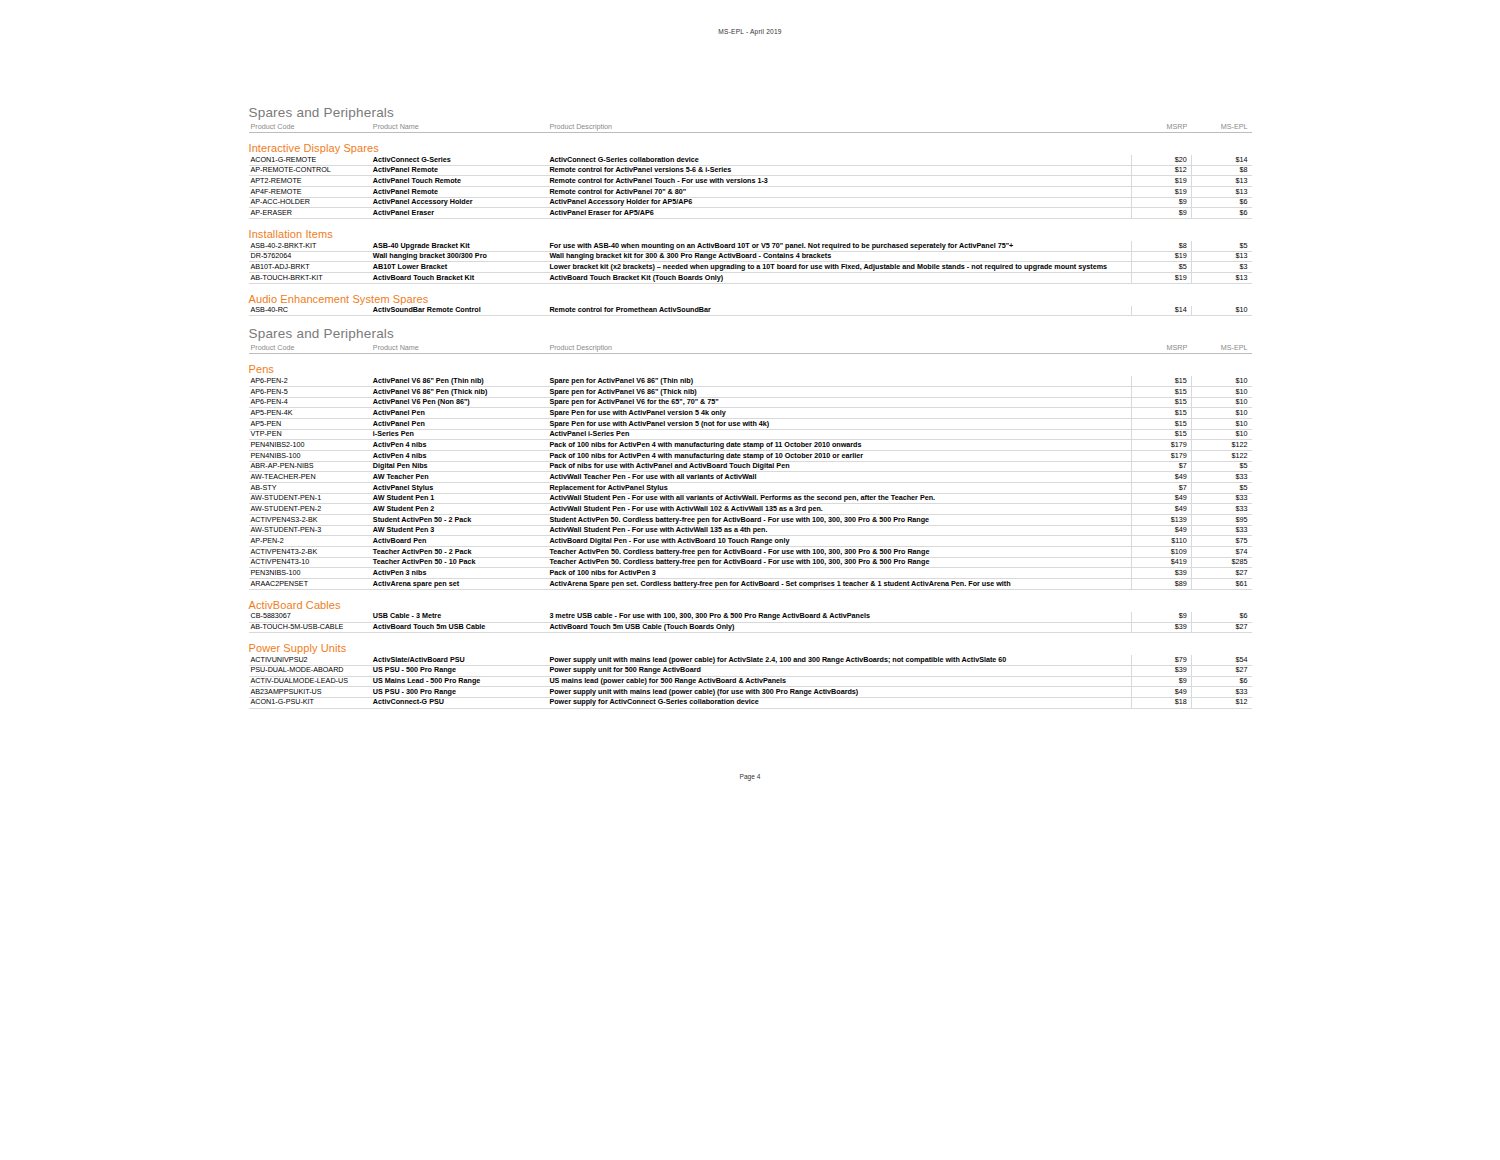MS-EPL - April 2019
Spares and Peripherals
| Product Code | Product Name | Product Description | MSRP | MS-EPL |
| --- | --- | --- | --- | --- |
Interactive Display Spares
| ACON1-G-REMOTE | ActivConnect G-Series | ActivConnect G-Series collaboration device | $20 | $14 |
| AP-REMOTE-CONTROL | ActivPanel Remote | Remote control for ActivPanel versions 5-6 & i-Series | $12 | $8 |
| APT2-REMOTE | ActivPanel Touch Remote | Remote control for ActivPanel Touch - For use with versions 1-3 | $19 | $13 |
| AP4F-REMOTE | ActivPanel Remote | Remote control for ActivPanel 70" & 80" | $19 | $13 |
| AP-ACC-HOLDER | ActivPanel Accessory Holder | ActivPanel Accessory Holder for AP5/AP6 | $9 | $6 |
| AP-ERASER | ActivPanel Eraser | ActivPanel Eraser for AP5/AP6 | $9 | $6 |
Installation Items
| ASB-40-2-BRKT-KIT | ASB-40 Upgrade Bracket Kit | For use with ASB-40 when mounting on an ActivBoard 10T or V5 70" panel. Not required to be purchased seperately for ActivPanel 75"+ | $8 | $5 |
| DR-5762064 | Wall hanging bracket 300/300 Pro | Wall hanging bracket kit for 300 & 300 Pro Range ActivBoard - Contains 4 brackets | $19 | $13 |
| AB10T-ADJ-BRKT | AB10T Lower Bracket | Lower bracket kit (x2 brackets) – needed when upgrading to a 10T board for use with Fixed, Adjustable and Mobile stands - not required to upgrade mount systems | $5 | $3 |
| AB-TOUCH-BRKT-KIT | ActivBoard Touch Bracket Kit | ActivBoard Touch Bracket Kit (Touch Boards Only) | $19 | $13 |
Audio Enhancement System Spares
| ASB-40-RC | ActivSoundBar Remote Control | Remote control for Promethean ActivSoundBar | $14 | $10 |
Spares and Peripherals
| Product Code | Product Name | Product Description | MSRP | MS-EPL |
| --- | --- | --- | --- | --- |
Pens
| AP6-PEN-2 | ActivPanel V6 86" Pen (Thin nib) | Spare pen for ActivPanel V6 86" (Thin nib) | $15 | $10 |
| AP6-PEN-5 | ActivPanel V6 86" Pen (Thick nib) | Spare pen for ActivPanel V6 86" (Thick nib) | $15 | $10 |
| AP6-PEN-4 | ActivPanel V6 Pen (Non 86") | Spare pen for ActivPanel V6 for the 65", 70" & 75" | $15 | $10 |
| AP5-PEN-4K | ActivPanel Pen | Spare Pen for use with ActivPanel version 5 4k only | $15 | $10 |
| AP5-PEN | ActivPanel Pen | Spare Pen for use with ActivPanel version 5 (not for use with 4k) | $15 | $10 |
| VTP-PEN | i-Series Pen | ActivPanel i-Series Pen | $15 | $10 |
| PEN4NIBS2-100 | ActivPen 4 nibs | Pack of 100 nibs for ActivPen 4 with manufacturing date stamp of 11 October 2010 onwards | $179 | $122 |
| PEN4NIBS-100 | ActivPen 4 nibs | Pack of 100 nibs for ActivPen 4 with manufacturing date stamp of 10 October 2010 or earlier | $179 | $122 |
| ABR-AP-PEN-NIBS | Digital Pen Nibs | Pack of nibs for use with ActivPanel and ActivBoard Touch Digital Pen | $7 | $5 |
| AW-TEACHER-PEN | AW Teacher Pen | ActivWall Teacher Pen - For use with all variants of ActivWall | $49 | $33 |
| AB-STY | ActivPanel Stylus | Replacement for ActivPanel Stylus | $7 | $5 |
| AW-STUDENT-PEN-1 | AW Student Pen 1 | ActivWall Student Pen - For use with all variants of ActivWall. Performs as the second pen, after the Teacher Pen. | $49 | $33 |
| AW-STUDENT-PEN-2 | AW Student Pen 2 | ActivWall Student Pen - For use with ActivWall 102 & ActivWall 135 as a 3rd pen. | $49 | $33 |
| ACTIVPEN4S3-2-BK | Student ActivPen 50 - 2 Pack | Student ActivPen 50. Cordless battery-free pen for ActivBoard - For use with 100, 300, 300 Pro & 500 Pro Range | $139 | $95 |
| AW-STUDENT-PEN-3 | AW Student Pen 3 | ActivWall Student Pen - For use with ActivWall 135 as a 4th pen. | $49 | $33 |
| AP-PEN-2 | ActivBoard Pen | ActivBoard Digital Pen - For use with ActivBoard 10 Touch Range only | $110 | $75 |
| ACTIVPEN4T3-2-BK | Teacher ActivPen 50 - 2 Pack | Teacher ActivPen 50. Cordless battery-free pen for ActivBoard - For use with 100, 300, 300 Pro & 500 Pro Range | $109 | $74 |
| ACTIVPEN4T3-10 | Teacher ActivPen 50 - 10 Pack | Teacher ActivPen 50. Cordless battery-free pen for ActivBoard - For use with 100, 300, 300 Pro & 500 Pro Range | $419 | $285 |
| PEN3NIBS-100 | ActivPen 3 nibs | Pack of 100 nibs for ActivPen 3 | $39 | $27 |
| ARAAC2PENSET | ActivArena spare pen set | ActivArena Spare pen set. Cordless battery-free pen for ActivBoard - Set comprises 1 teacher & 1 student ActivArena Pen. For use with | $89 | $61 |
ActivBoard Cables
| CB-5883067 | USB Cable - 3 Metre | 3 metre USB cable - For use with 100, 300, 300 Pro & 500 Pro Range ActivBoard & ActivPanels | $9 | $6 |
| AB-TOUCH-5M-USB-CABLE | ActivBoard Touch 5m USB Cable | ActivBoard Touch 5m USB Cable (Touch Boards Only) | $39 | $27 |
Power Supply Units
| ACTIVUNIVPSU2 | ActivSlate/ActivBoard PSU | Power supply unit with mains lead (power cable) for ActivSlate 2.4, 100 and 300 Range ActivBoards; not compatible with ActivSlate 60 | $79 | $54 |
| PSU-DUAL-MODE-ABOARD | US PSU - 500 Pro Range | Power supply unit for 500 Range ActivBoard | $39 | $27 |
| ACTIV-DUALMODE-LEAD-US | US Mains Lead - 500 Pro Range | US mains lead (power cable) for 500 Range ActivBoard & ActivPanels | $9 | $6 |
| AB23AMPPSUKIT-US | US PSU - 300 Pro Range | Power supply unit with mains lead (power cable) (for use with 300 Pro Range ActivBoards) | $49 | $33 |
| ACON1-G-PSU-KIT | ActivConnect-G PSU | Power supply for ActivConnect G-Series collaboration device | $18 | $12 |
Page 4